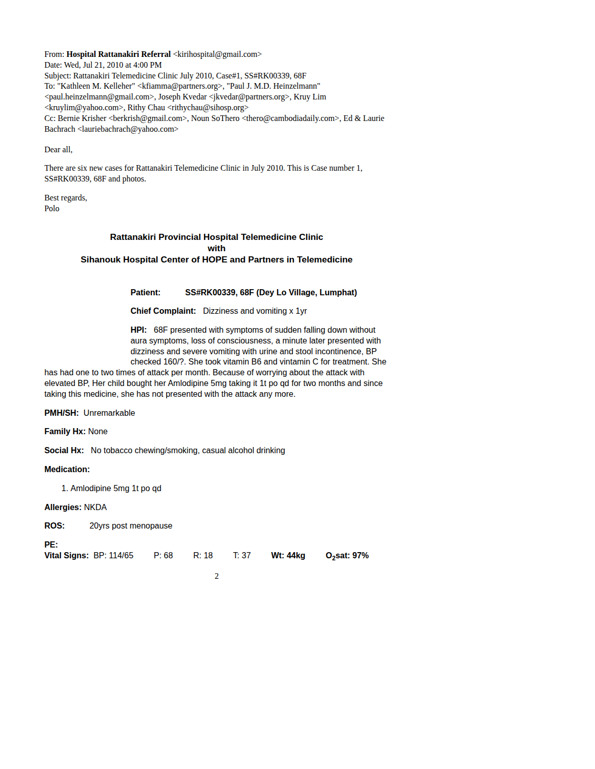From: Hospital Rattanakiri Referral <kirihospital@gmail.com>
Date: Wed, Jul 21, 2010 at 4:00 PM
Subject: Rattanakiri Telemedicine Clinic July 2010, Case#1, SS#RK00339, 68F
To: "Kathleen M. Kelleher" <kfiamma@partners.org>, "Paul J. M.D. Heinzelmann" <paul.heinzelmann@gmail.com>, Joseph Kvedar <jkvedar@partners.org>, Kruy Lim <kruylim@yahoo.com>, Rithy Chau <rithychau@sihosp.org>
Cc: Bernie Krisher <berkrish@gmail.com>, Noun SoThero <thero@cambodiadaily.com>, Ed & Laurie Bachrach <lauriebachrach@yahoo.com>
Dear all,
There are six new cases for Rattanakiri Telemedicine Clinic in July 2010. This is Case number 1, SS#RK00339, 68F and photos.
Best regards,
Polo
Rattanakiri Provincial Hospital Telemedicine Clinic
with
Sihanouk Hospital Center of HOPE and Partners in Telemedicine
Patient: SS#RK00339, 68F (Dey Lo Village, Lumphat)
Chief Complaint: Dizziness and vomiting x 1yr
HPI: 68F presented with symptoms of sudden falling down without aura symptoms, loss of consciousness, a minute later presented with dizziness and severe vomiting with urine and stool incontinence, BP checked 160/?. She took vitamin B6 and vintamin C for treatment. She has had one to two times of attack per month. Because of worrying about the attack with elevated BP, Her child bought her Amlodipine 5mg taking it 1t po qd for two months and since taking this medicine, she has not presented with the attack any more.
PMH/SH: Unremarkable
Family Hx: None
Social Hx: No tobacco chewing/smoking, casual alcohol drinking
Medication:
Amlodipine 5mg 1t po qd
Allergies: NKDA
ROS: 20yrs post menopause
PE:
Vital Signs: BP: 114/65 P: 68 R: 18 T: 37 Wt: 44kg O2sat: 97%
2